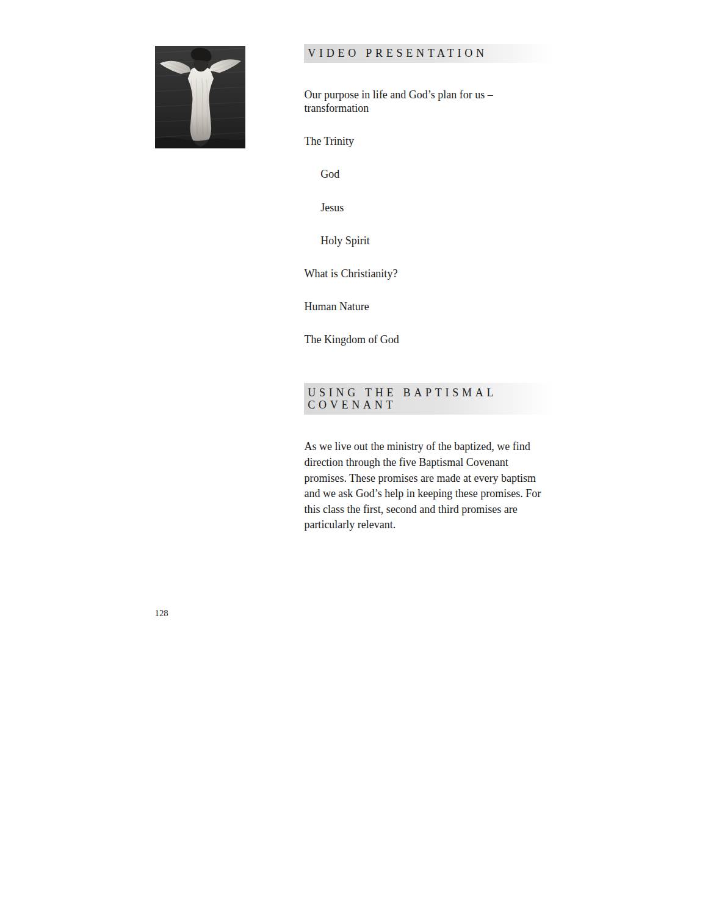Video Presentation
Our purpose in life and God’s plan for us – transformation
The Trinity
God
Jesus
Holy Spirit
What is Christianity?
Human Nature
The Kingdom of God
Using the Baptismal Covenant
As we live out the ministry of the baptized, we find direction through the five Baptismal Covenant promises. These promises are made at every baptism and we ask God’s help in keeping these promises. For this class the first, second and third promises are particularly relevant.
128